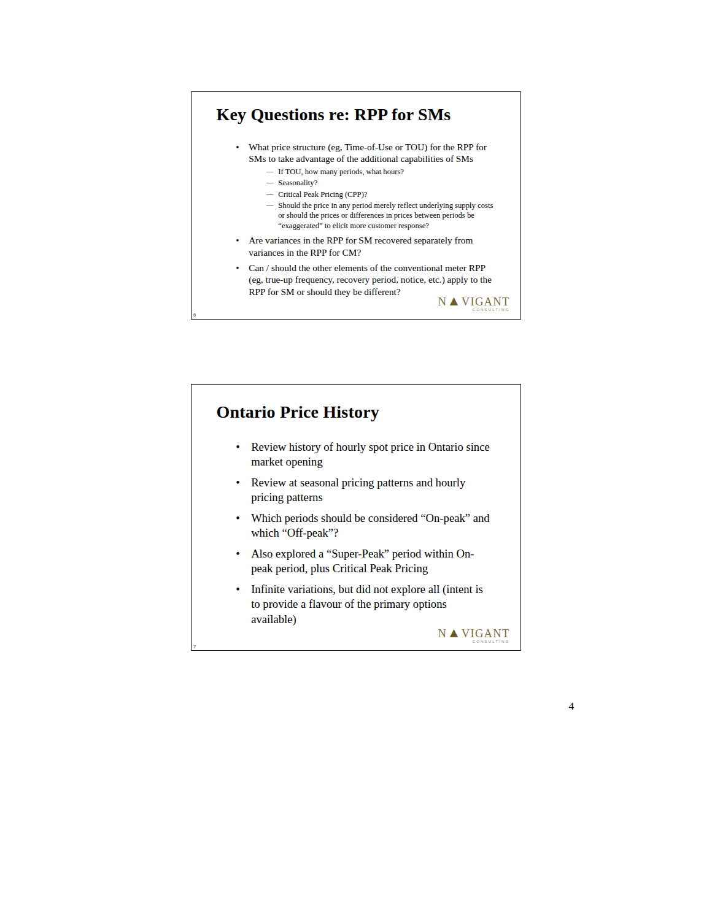Key Questions re: RPP for SMs
What price structure (eg, Time-of-Use or TOU) for the RPP for SMs to take advantage of the additional capabilities of SMs
If TOU, how many periods, what hours?
Seasonality?
Critical Peak Pricing (CPP)?
Should the price in any period merely reflect underlying supply costs or should the prices or differences in prices between periods be “exaggerated” to elicit more customer response?
Are variances in the RPP for SM recovered separately from variances in the RPP for CM?
Can / should the other elements of the conventional meter RPP (eg, true-up frequency, recovery period, notice, etc.) apply to the RPP for SM or should they be different?
6
N▲VIGANT
CONSULTING
Ontario Price History
Review history of hourly spot price in Ontario since market opening
Review at seasonal pricing patterns and hourly pricing patterns
Which periods should be considered “On-peak” and which “Off-peak”?
Also explored a “Super-Peak” period within On-peak period, plus Critical Peak Pricing
Infinite variations, but did not explore all (intent is to provide a flavour of the primary options available)
7
N▲VIGANT
CONSULTING
4